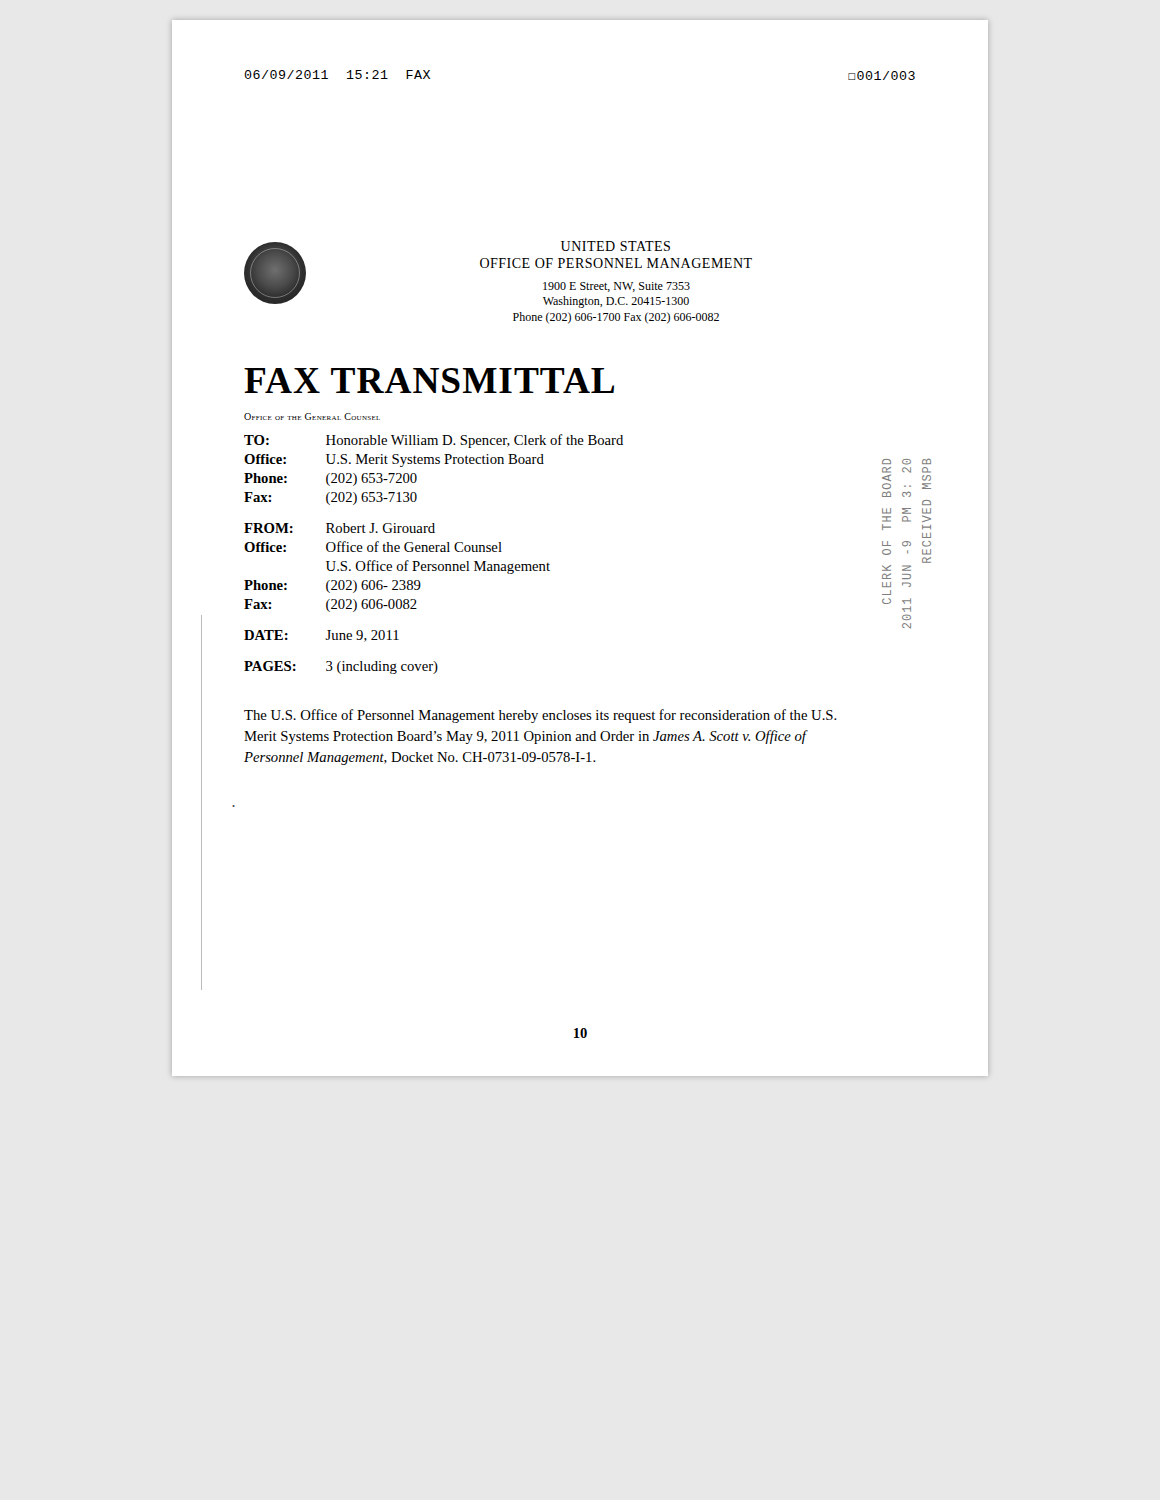06/09/2011 15:21 FAX
☐001/003
UNITED STATES
OFFICE OF PERSONNEL MANAGEMENT
1900 E Street, NW, Suite 7353
Washington, D.C. 20415-1300
Phone (202) 606-1700 Fax (202) 606-0082
Office of the General Counsel
FAX TRANSMITTAL
| TO: | Honorable William D. Spencer, Clerk of the Board |
| Office: | U.S. Merit Systems Protection Board |
| Phone: | (202) 653-7200 |
| Fax: | (202) 653-7130 |
| FROM: | Robert J. Girouard |
| Office: | Office of the General Counsel |
| | U.S. Office of Personnel Management |
| Phone: | (202) 606- 2389 |
| Fax: | (202) 606-0082 |
| DATE: | June 9, 2011 |
| PAGES: | 3 (including cover) |
CLERK OF THE BOARD 2011 JUN -9 PM 3: 20 RECEIVED MSPB
The U.S. Office of Personnel Management hereby encloses its request for reconsideration of the U.S. Merit Systems Protection Board’s May 9, 2011 Opinion and Order in James A. Scott v. Office of Personnel Management, Docket No. CH-0731-09-0578-I-1.
.
10